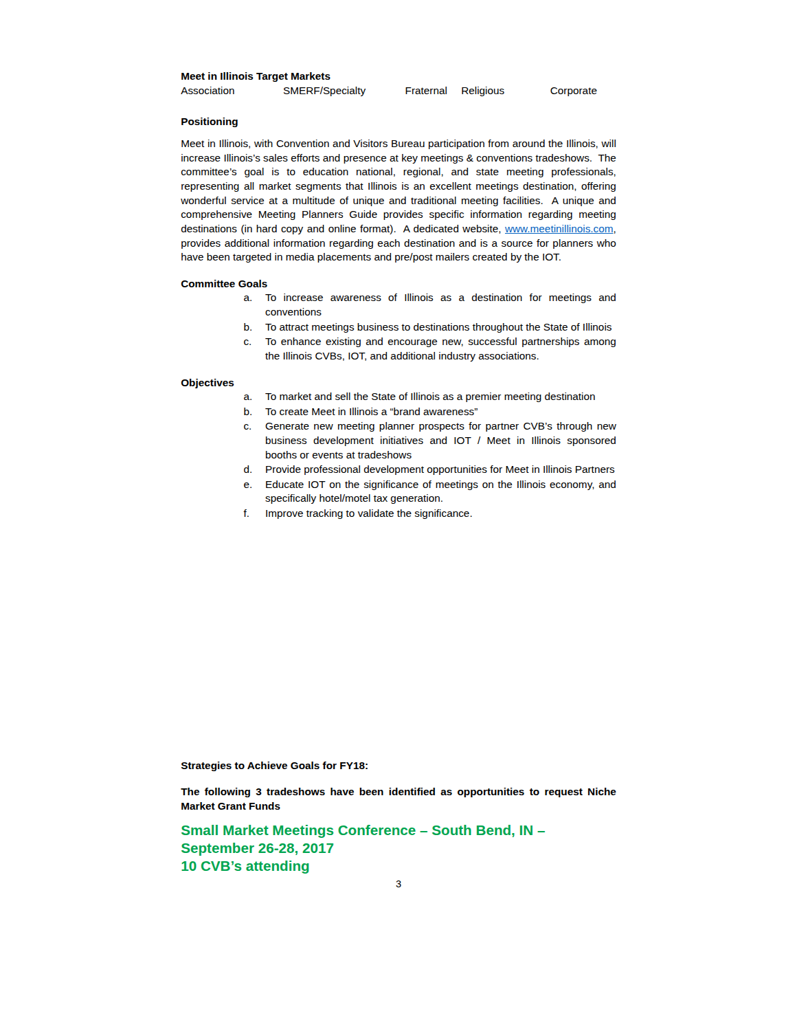Meet in Illinois Target Markets
Association SMERF/Specialty Fraternal Religious Corporate
Positioning
Meet in Illinois, with Convention and Visitors Bureau participation from around the Illinois, will increase Illinois’s sales efforts and presence at key meetings & conventions tradeshows. The committee’s goal is to education national, regional, and state meeting professionals, representing all market segments that Illinois is an excellent meetings destination, offering wonderful service at a multitude of unique and traditional meeting facilities. A unique and comprehensive Meeting Planners Guide provides specific information regarding meeting destinations (in hard copy and online format). A dedicated website, www.meetinillinois.com, provides additional information regarding each destination and is a source for planners who have been targeted in media placements and pre/post mailers created by the IOT.
Committee Goals
a.
To increase awareness of Illinois as a destination for meetings and conventions
b.
To attract meetings business to destinations throughout the State of Illinois
c.
To enhance existing and encourage new, successful partnerships among the Illinois CVBs, IOT, and additional industry associations.
Objectives
a.
To market and sell the State of Illinois as a premier meeting destination
b.
To create Meet in Illinois a “brand awareness”
c.
Generate new meeting planner prospects for partner CVB’s through new business development initiatives and IOT / Meet in Illinois sponsored booths or events at tradeshows
d.
Provide professional development opportunities for Meet in Illinois Partners
e.
Educate IOT on the significance of meetings on the Illinois economy, and specifically hotel/motel tax generation.
f.
Improve tracking to validate the significance.
Strategies to Achieve Goals for FY18:
The following 3 tradeshows have been identified as opportunities to request Niche Market Grant Funds
Small Market Meetings Conference – South Bend, IN – September 26-28, 2017
10 CVB’s attending
3